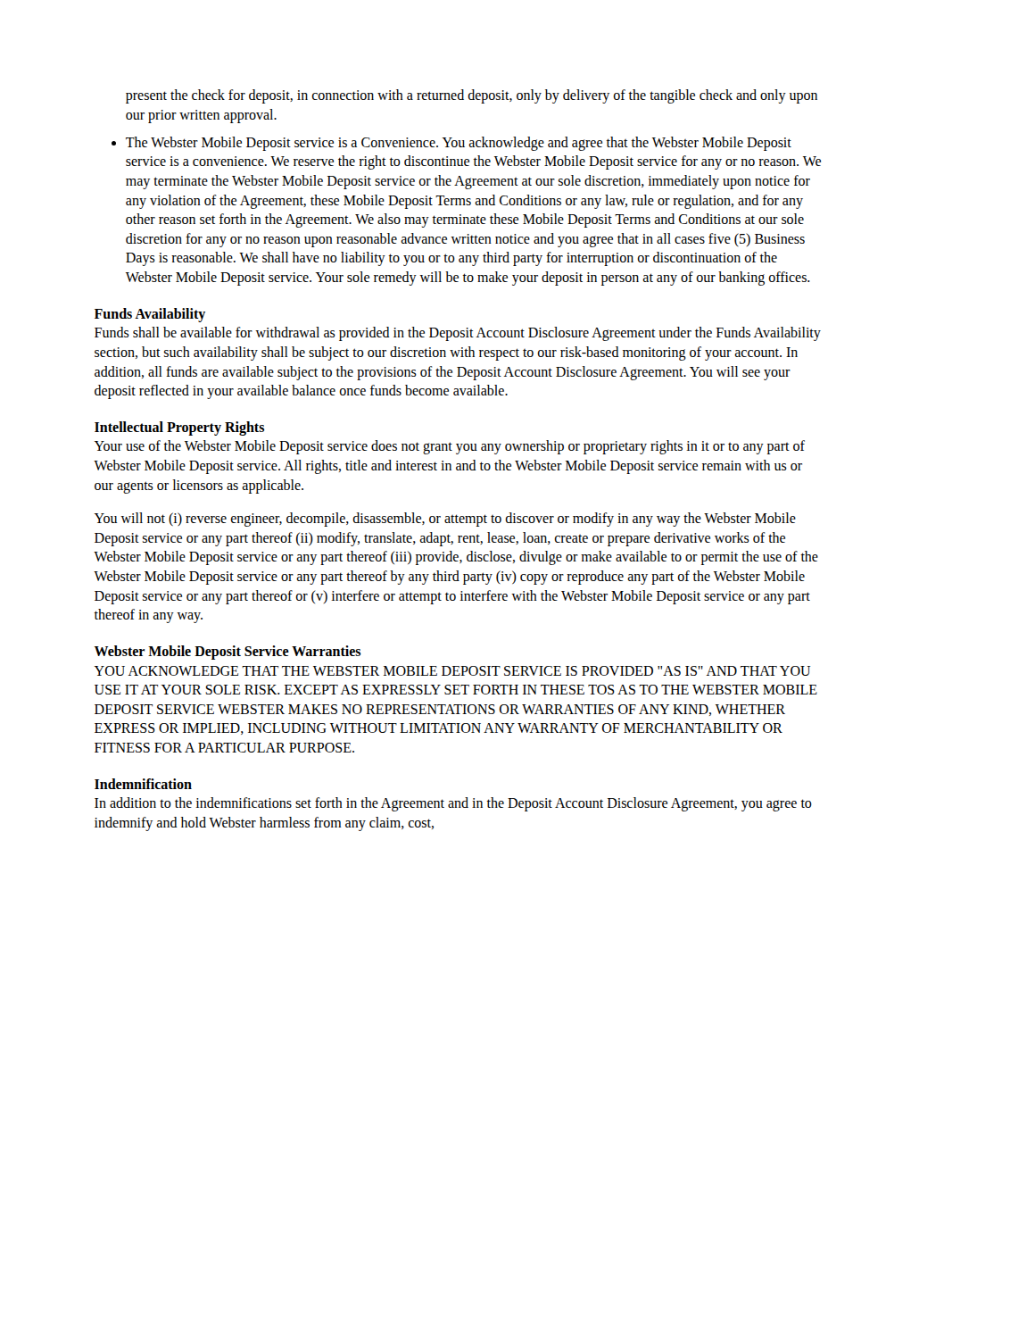present the check for deposit, in connection with a returned deposit, only by delivery of the tangible check and only upon our prior written approval.
The Webster Mobile Deposit service is a Convenience. You acknowledge and agree that the Webster Mobile Deposit service is a convenience. We reserve the right to discontinue the Webster Mobile Deposit service for any or no reason. We may terminate the Webster Mobile Deposit service or the Agreement at our sole discretion, immediately upon notice for any violation of the Agreement, these Mobile Deposit Terms and Conditions or any law, rule or regulation, and for any other reason set forth in the Agreement. We also may terminate these Mobile Deposit Terms and Conditions at our sole discretion for any or no reason upon reasonable advance written notice and you agree that in all cases five (5) Business Days is reasonable. We shall have no liability to you or to any third party for interruption or discontinuation of the Webster Mobile Deposit service. Your sole remedy will be to make your deposit in person at any of our banking offices.
Funds Availability
Funds shall be available for withdrawal as provided in the Deposit Account Disclosure Agreement under the Funds Availability section, but such availability shall be subject to our discretion with respect to our risk-based monitoring of your account. In addition, all funds are available subject to the provisions of the Deposit Account Disclosure Agreement. You will see your deposit reflected in your available balance once funds become available.
Intellectual Property Rights
Your use of the Webster Mobile Deposit service does not grant you any ownership or proprietary rights in it or to any part of Webster Mobile Deposit service. All rights, title and interest in and to the Webster Mobile Deposit service remain with us or our agents or licensors as applicable.
You will not (i) reverse engineer, decompile, disassemble, or attempt to discover or modify in any way the Webster Mobile Deposit service or any part thereof (ii) modify, translate, adapt, rent, lease, loan, create or prepare derivative works of the Webster Mobile Deposit service or any part thereof (iii) provide, disclose, divulge or make available to or permit the use of the Webster Mobile Deposit service or any part thereof by any third party (iv) copy or reproduce any part of the Webster Mobile Deposit service or any part thereof or (v) interfere or attempt to interfere with the Webster Mobile Deposit service or any part thereof in any way.
Webster Mobile Deposit Service Warranties
You acknowledge that the Webster Mobile Deposit service is provided "as is" and that you use it at your sole risk. Except as expressly set forth in these TOS as to the Webster Mobile Deposit service Webster makes no representations or warranties of any kind, whether express or implied, including without limitation any warranty of merchantability or fitness for a particular purpose.
Indemnification
In addition to the indemnifications set forth in the Agreement and in the Deposit Account Disclosure Agreement, you agree to indemnify and hold Webster harmless from any claim, cost,